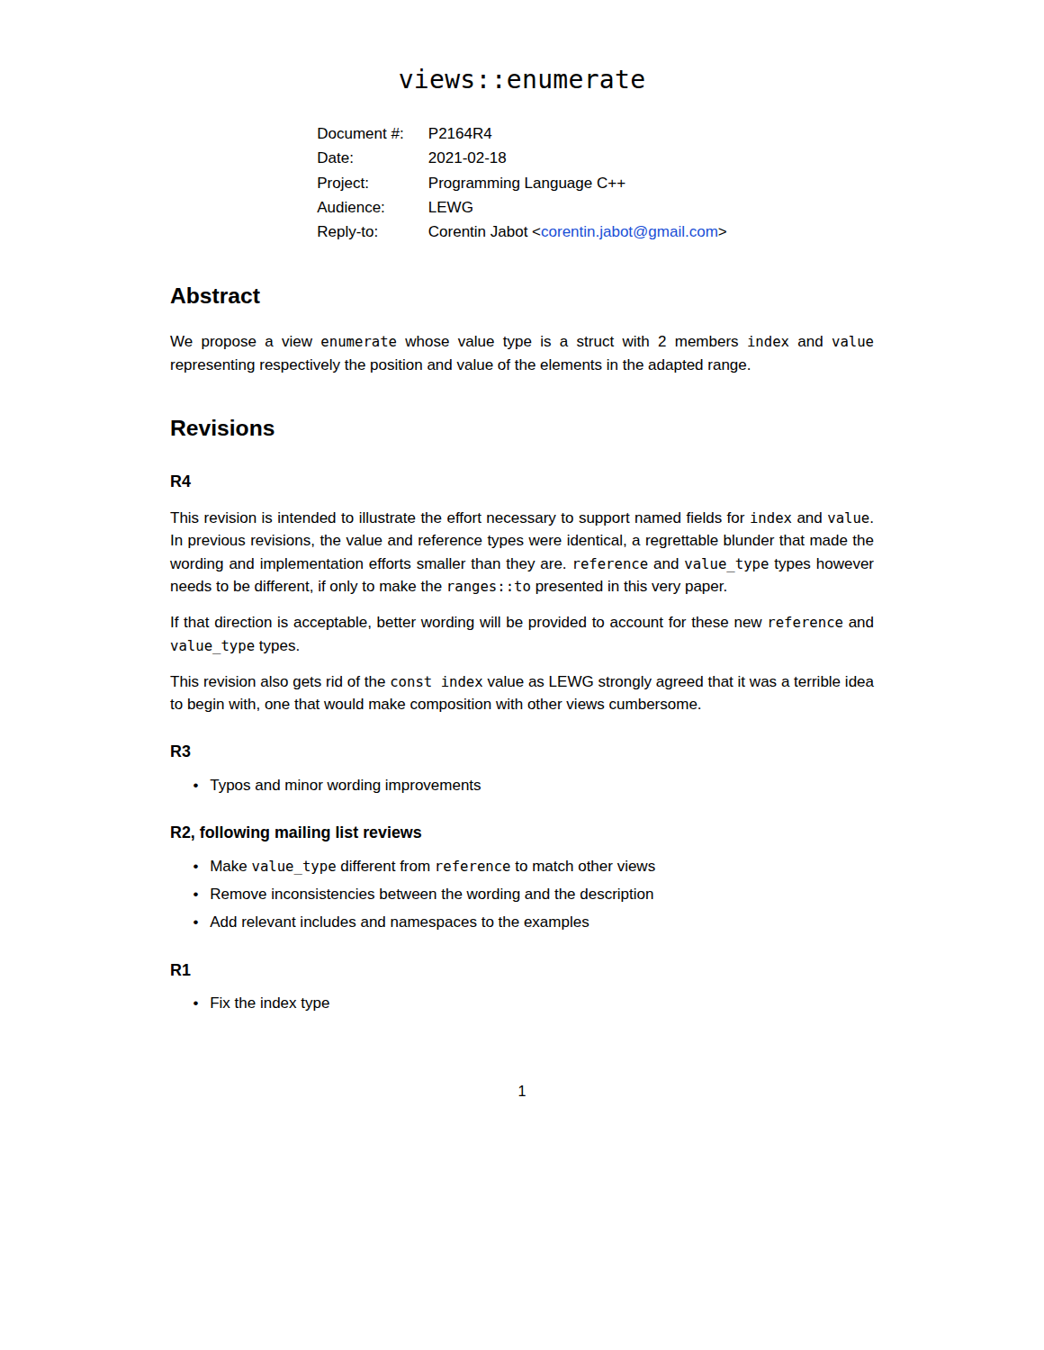views::enumerate
| Document #: | P2164R4 |
| Date: | 2021-02-18 |
| Project: | Programming Language C++ |
| Audience: | LEWG |
| Reply-to: | Corentin Jabot < corentin.jabot@gmail.com > |
Abstract
We propose a view enumerate whose value type is a struct with 2 members index and value representing respectively the position and value of the elements in the adapted range.
Revisions
R4
This revision is intended to illustrate the effort necessary to support named fields for index and value. In previous revisions, the value and reference types were identical, a regrettable blunder that made the wording and implementation efforts smaller than they are. reference and value_type types however needs to be different, if only to make the ranges::to presented in this very paper.
If that direction is acceptable, better wording will be provided to account for these new reference and value_type types.
This revision also gets rid of the const index value as LEWG strongly agreed that it was a terrible idea to begin with, one that would make composition with other views cumbersome.
R3
Typos and minor wording improvements
R2, following mailing list reviews
Make value_type different from reference to match other views
Remove inconsistencies between the wording and the description
Add relevant includes and namespaces to the examples
R1
Fix the index type
1